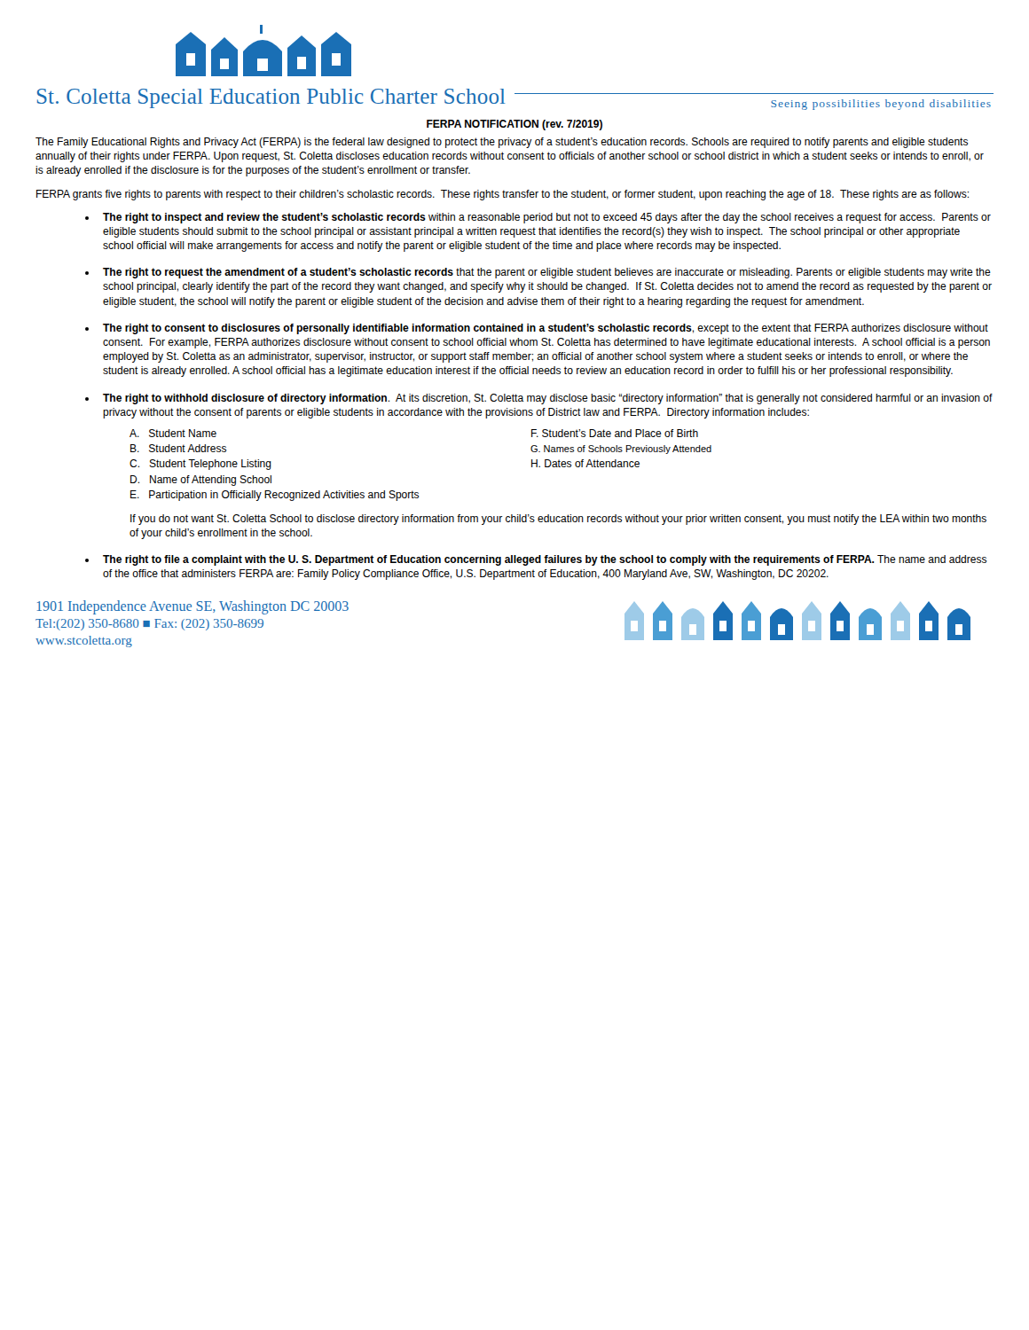St. Coletta Special Education Public Charter School
Seeing possibilities beyond disabilities
FERPA NOTIFICATION (rev. 7/2019)
The Family Educational Rights and Privacy Act (FERPA) is the federal law designed to protect the privacy of a student’s education records. Schools are required to notify parents and eligible students annually of their rights under FERPA. Upon request, St. Coletta discloses education records without consent to officials of another school or school district in which a student seeks or intends to enroll, or is already enrolled if the disclosure is for the purposes of the student’s enrollment or transfer.
FERPA grants five rights to parents with respect to their children’s scholastic records. These rights transfer to the student, or former student, upon reaching the age of 18. These rights are as follows:
The right to inspect and review the student’s scholastic records within a reasonable period but not to exceed 45 days after the day the school receives a request for access. Parents or eligible students should submit to the school principal or assistant principal a written request that identifies the record(s) they wish to inspect. The school principal or other appropriate school official will make arrangements for access and notify the parent or eligible student of the time and place where records may be inspected.
The right to request the amendment of a student’s scholastic records that the parent or eligible student believes are inaccurate or misleading. Parents or eligible students may write the school principal, clearly identify the part of the record they want changed, and specify why it should be changed. If St. Coletta decides not to amend the record as requested by the parent or eligible student, the school will notify the parent or eligible student of the decision and advise them of their right to a hearing regarding the request for amendment.
The right to consent to disclosures of personally identifiable information contained in a student’s scholastic records, except to the extent that FERPA authorizes disclosure without consent. For example, FERPA authorizes disclosure without consent to school official whom St. Coletta has determined to have legitimate educational interests. A school official is a person employed by St. Coletta as an administrator, supervisor, instructor, or support staff member; an official of another school system where a student seeks or intends to enroll, or where the student is already enrolled. A school official has a legitimate education interest if the official needs to review an education record in order to fulfill his or her professional responsibility.
The right to withhold disclosure of directory information. At its discretion, St. Coletta may disclose basic “directory information” that is generally not considered harmful or an invasion of privacy without the consent of parents or eligible students in accordance with the provisions of District law and FERPA. Directory information includes:
| A. Student Name | F. Student’s Date and Place of Birth |
| B. Student Address | G. Names of Schools Previously Attended |
| C. Student Telephone Listing | H. Dates of Attendance |
| D. Name of Attending School | |
| E. Participation in Officially Recognized Activities and Sports | |
If you do not want St. Coletta School to disclose directory information from your child’s education records without your prior written consent, you must notify the LEA within two months of your child’s enrollment in the school.
The right to file a complaint with the U. S. Department of Education concerning alleged failures by the school to comply with the requirements of FERPA. The name and address of the office that administers FERPA are: Family Policy Compliance Office, U.S. Department of Education, 400 Maryland Ave, SW, Washington, DC 20202.
1901 Independence Avenue SE, Washington DC 20003
Tel:(202) 350-8680 ■ Fax: (202) 350-8699
www.stcoletta.org